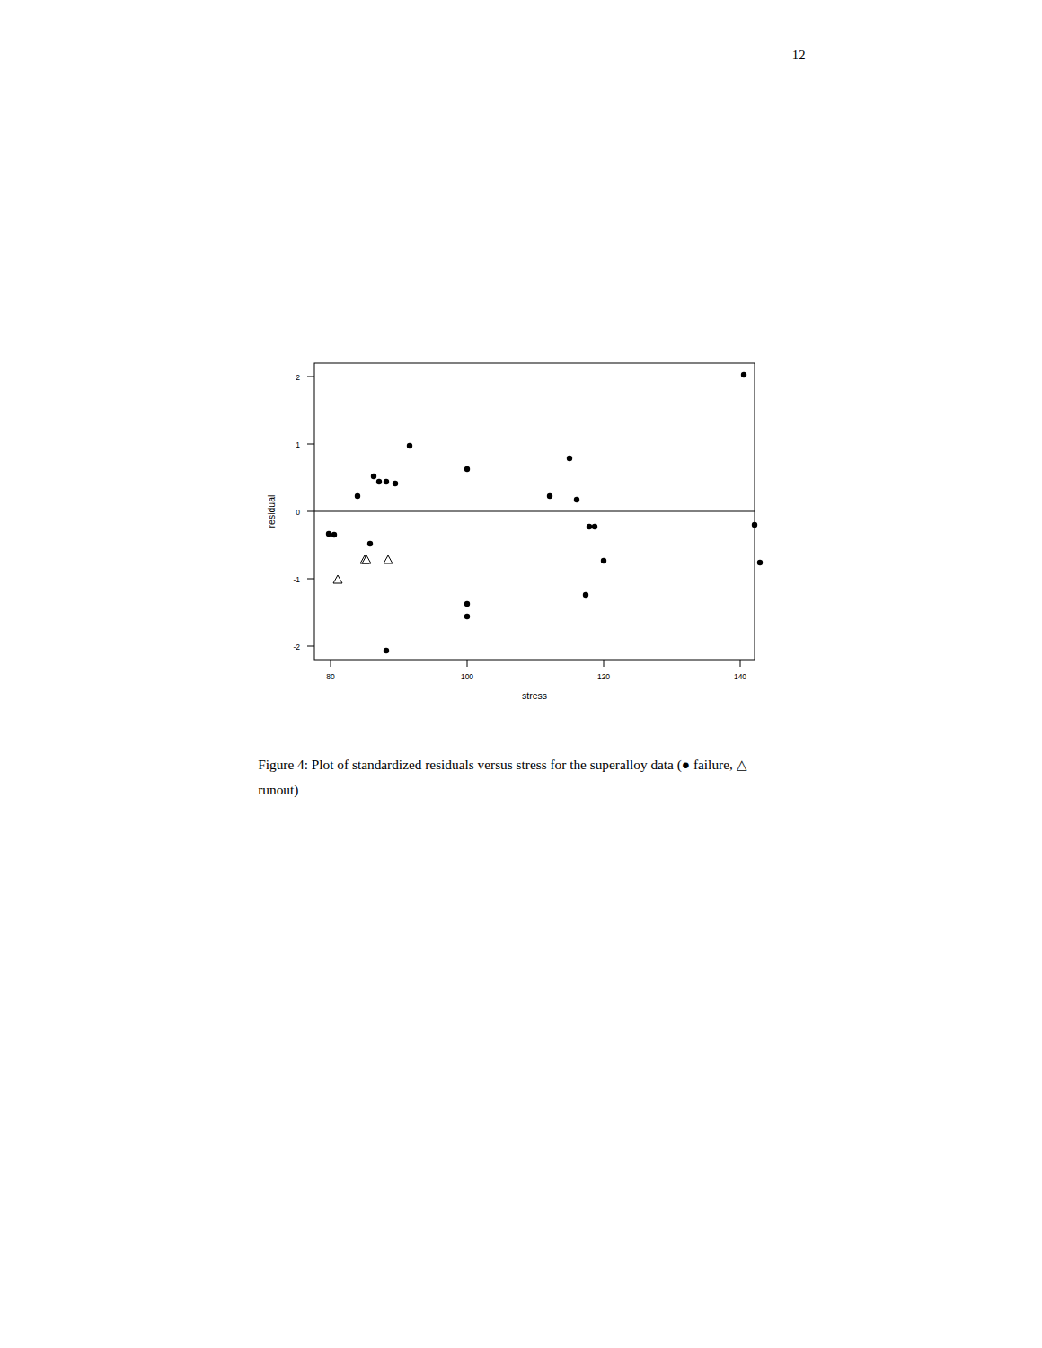12
Plot of standardized residuals versus stress for the superalloy data Horizontal axis labeled stress with ticks at 80, 100, 120 and 140. Vertical axis labeled residual with ticks at 2, 1, 0, minus 1 and minus 2. Filled circles (failures) are scattered between stress 80 and 146 with residuals from about minus 2.4 to 2.0. Open triangles (runouts) appear near stress 81, 86 and 90 with residuals between about minus 1.3 and minus 0.7. 2 1 0 -1 -2 80 100 120 140 stress residual
Figure 4: Plot of standardized residuals versus stress for the superalloy data (● failure, △ runout)